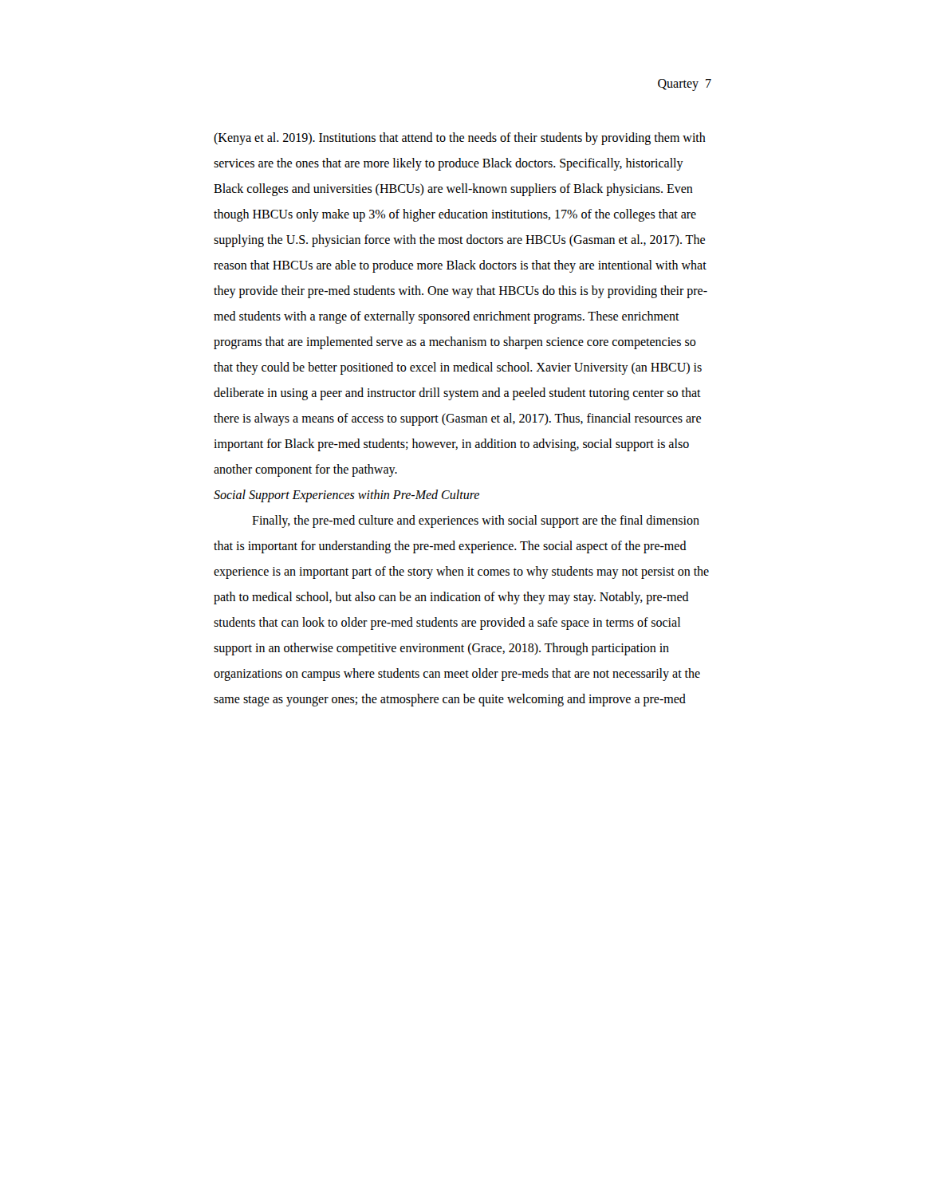Quartey 7
(Kenya et al. 2019). Institutions that attend to the needs of their students by providing them with services are the ones that are more likely to produce Black doctors. Specifically, historically Black colleges and universities (HBCUs) are well-known suppliers of Black physicians. Even though HBCUs only make up 3% of higher education institutions, 17% of the colleges that are supplying the U.S. physician force with the most doctors are HBCUs (Gasman et al., 2017). The reason that HBCUs are able to produce more Black doctors is that they are intentional with what they provide their pre-med students with. One way that HBCUs do this is by providing their pre-med students with a range of externally sponsored enrichment programs. These enrichment programs that are implemented serve as a mechanism to sharpen science core competencies so that they could be better positioned to excel in medical school. Xavier University (an HBCU) is deliberate in using a peer and instructor drill system and a peeled student tutoring center so that there is always a means of access to support (Gasman et al, 2017). Thus, financial resources are important for Black pre-med students; however, in addition to advising, social support is also another component for the pathway.
Social Support Experiences within Pre-Med Culture
Finally, the pre-med culture and experiences with social support are the final dimension that is important for understanding the pre-med experience. The social aspect of the pre-med experience is an important part of the story when it comes to why students may not persist on the path to medical school, but also can be an indication of why they may stay. Notably, pre-med students that can look to older pre-med students are provided a safe space in terms of social support in an otherwise competitive environment (Grace, 2018). Through participation in organizations on campus where students can meet older pre-meds that are not necessarily at the same stage as younger ones; the atmosphere can be quite welcoming and improve a pre-med